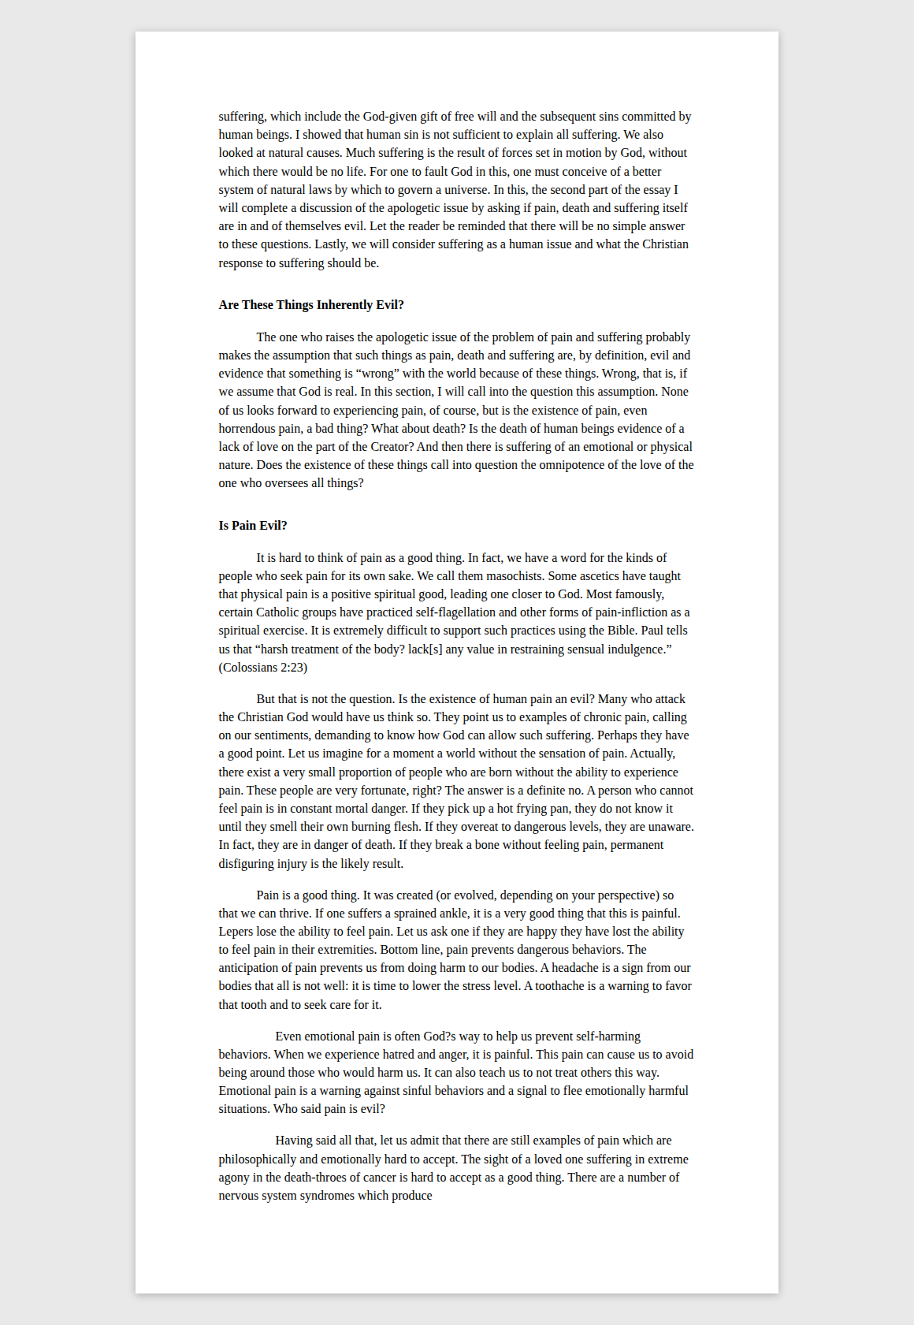suffering, which include the God-given gift of free will and the subsequent sins committed by human beings. I showed that human sin is not sufficient to explain all suffering. We also looked at natural causes. Much suffering is the result of forces set in motion by God, without which there would be no life. For one to fault God in this, one must conceive of a better system of natural laws by which to govern a universe. In this, the second part of the essay I will complete a discussion of the apologetic issue by asking if pain, death and suffering itself are in and of themselves evil. Let the reader be reminded that there will be no simple answer to these questions. Lastly, we will consider suffering as a human issue and what the Christian response to suffering should be.
Are These Things Inherently Evil?
The one who raises the apologetic issue of the problem of pain and suffering probably makes the assumption that such things as pain, death and suffering are, by definition, evil and evidence that something is “wrong” with the world because of these things. Wrong, that is, if we assume that God is real. In this section, I will call into the question this assumption. None of us looks forward to experiencing pain, of course, but is the existence of pain, even horrendous pain, a bad thing? What about death? Is the death of human beings evidence of a lack of love on the part of the Creator? And then there is suffering of an emotional or physical nature. Does the existence of these things call into question the omnipotence of the love of the one who oversees all things?
Is Pain Evil?
It is hard to think of pain as a good thing. In fact, we have a word for the kinds of people who seek pain for its own sake. We call them masochists. Some ascetics have taught that physical pain is a positive spiritual good, leading one closer to God. Most famously, certain Catholic groups have practiced self-flagellation and other forms of pain-infliction as a spiritual exercise. It is extremely difficult to support such practices using the Bible. Paul tells us that “harsh treatment of the body? lack[s] any value in restraining sensual indulgence.” (Colossians 2:23)
But that is not the question. Is the existence of human pain an evil? Many who attack the Christian God would have us think so. They point us to examples of chronic pain, calling on our sentiments, demanding to know how God can allow such suffering. Perhaps they have a good point. Let us imagine for a moment a world without the sensation of pain. Actually, there exist a very small proportion of people who are born without the ability to experience pain. These people are very fortunate, right? The answer is a definite no. A person who cannot feel pain is in constant mortal danger. If they pick up a hot frying pan, they do not know it until they smell their own burning flesh. If they overeat to dangerous levels, they are unaware. In fact, they are in danger of death. If they break a bone without feeling pain, permanent disfiguring injury is the likely result.
Pain is a good thing. It was created (or evolved, depending on your perspective) so that we can thrive. If one suffers a sprained ankle, it is a very good thing that this is painful. Lepers lose the ability to feel pain. Let us ask one if they are happy they have lost the ability to feel pain in their extremities. Bottom line, pain prevents dangerous behaviors. The anticipation of pain prevents us from doing harm to our bodies. A headache is a sign from our bodies that all is not well: it is time to lower the stress level. A toothache is a warning to favor that tooth and to seek care for it.
Even emotional pain is often God?s way to help us prevent self-harming behaviors. When we experience hatred and anger, it is painful. This pain can cause us to avoid being around those who would harm us. It can also teach us to not treat others this way. Emotional pain is a warning against sinful behaviors and a signal to flee emotionally harmful situations. Who said pain is evil?
Having said all that, let us admit that there are still examples of pain which are philosophically and emotionally hard to accept. The sight of a loved one suffering in extreme agony in the death-throes of cancer is hard to accept as a good thing. There are a number of nervous system syndromes which produce